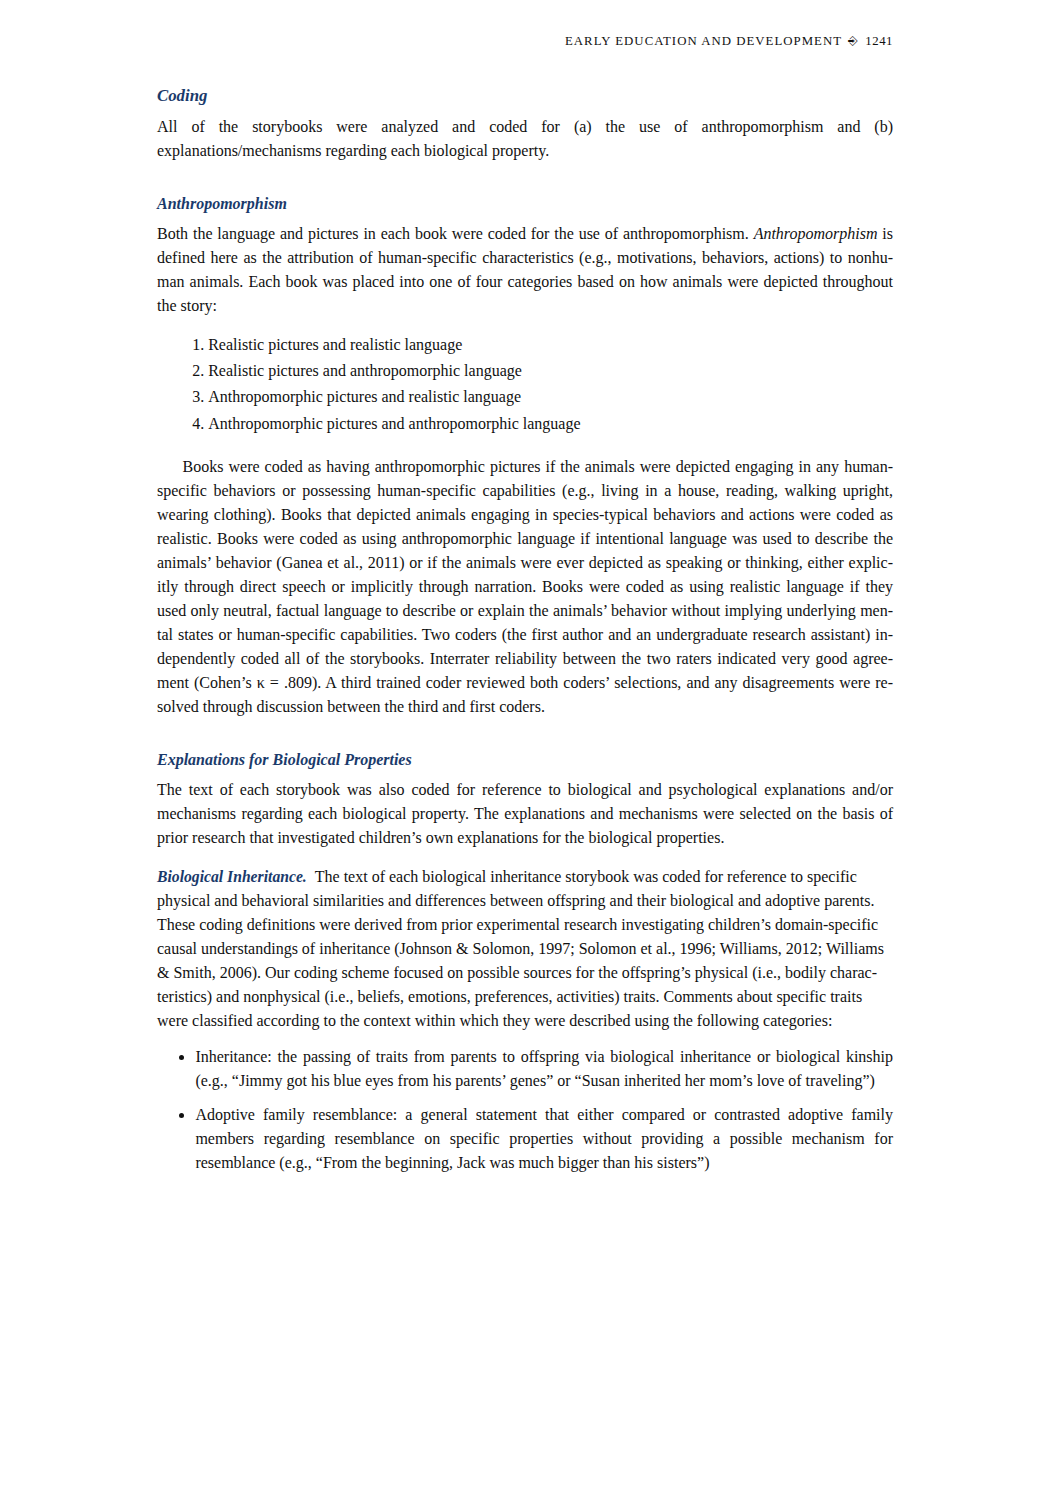Early Education and Development ⎆ 1241
Coding
All of the storybooks were analyzed and coded for (a) the use of anthropomorphism and (b) explanations/mechanisms regarding each biological property.
Anthropomorphism
Both the language and pictures in each book were coded for the use of anthropomorphism. Anthropomorphism is defined here as the attribution of human-specific characteristics (e.g., motivations, behaviors, actions) to nonhuman animals. Each book was placed into one of four categories based on how animals were depicted throughout the story:
Realistic pictures and realistic language
Realistic pictures and anthropomorphic language
Anthropomorphic pictures and realistic language
Anthropomorphic pictures and anthropomorphic language
Books were coded as having anthropomorphic pictures if the animals were depicted engaging in any human-specific behaviors or possessing human-specific capabilities (e.g., living in a house, reading, walking upright, wearing clothing). Books that depicted animals engaging in species-typical behaviors and actions were coded as realistic. Books were coded as using anthropomorphic language if intentional language was used to describe the animals’ behavior (Ganea et al., 2011) or if the animals were ever depicted as speaking or thinking, either explicitly through direct speech or implicitly through narration. Books were coded as using realistic language if they used only neutral, factual language to describe or explain the animals’ behavior without implying underlying mental states or human-specific capabilities. Two coders (the first author and an undergraduate research assistant) independently coded all of the storybooks. Interrater reliability between the two raters indicated very good agreement (Cohen’s κ = .809). A third trained coder reviewed both coders’ selections, and any disagreements were resolved through discussion between the third and first coders.
Explanations for Biological Properties
The text of each storybook was also coded for reference to biological and psychological explanations and/or mechanisms regarding each biological property. The explanations and mechanisms were selected on the basis of prior research that investigated children’s own explanations for the biological properties.
Biological Inheritance.
The text of each biological inheritance storybook was coded for reference to specific physical and behavioral similarities and differences between offspring and their biological and adoptive parents. These coding definitions were derived from prior experimental research investigating children’s domain-specific causal understandings of inheritance (Johnson & Solomon, 1997; Solomon et al., 1996; Williams, 2012; Williams & Smith, 2006). Our coding scheme focused on possible sources for the offspring’s physical (i.e., bodily characteristics) and nonphysical (i.e., beliefs, emotions, preferences, activities) traits. Comments about specific traits were classified according to the context within which they were described using the following categories:
Inheritance: the passing of traits from parents to offspring via biological inheritance or biological kinship (e.g., “Jimmy got his blue eyes from his parents’ genes” or “Susan inherited her mom’s love of traveling”)
Adoptive family resemblance: a general statement that either compared or contrasted adoptive family members regarding resemblance on specific properties without providing a possible mechanism for resemblance (e.g., “From the beginning, Jack was much bigger than his sisters”)